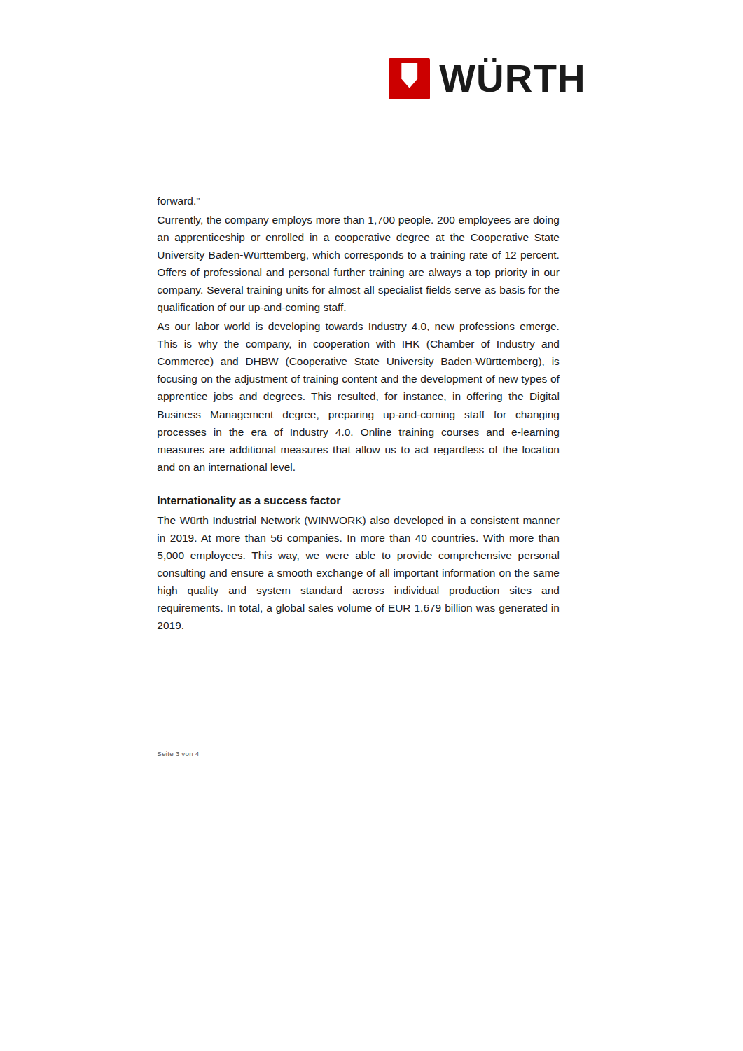WÜRTH
forward.”
Currently, the company employs more than 1,700 people. 200 employees are doing an apprenticeship or enrolled in a cooperative degree at the Cooperative State University Baden-Württemberg, which corresponds to a training rate of 12 percent. Offers of professional and personal further training are always a top priority in our company. Several training units for almost all specialist fields serve as basis for the qualification of our up-and-coming staff.
As our labor world is developing towards Industry 4.0, new professions emerge. This is why the company, in cooperation with IHK (Chamber of Industry and Commerce) and DHBW (Cooperative State University Baden-Württemberg), is focusing on the adjustment of training content and the development of new types of apprentice jobs and degrees. This resulted, for instance, in offering the Digital Business Management degree, preparing up-and-coming staff for changing processes in the era of Industry 4.0. Online training courses and e-learning measures are additional measures that allow us to act regardless of the location and on an international level.
Internationality as a success factor
The Würth Industrial Network (WINWORK) also developed in a consistent manner in 2019. At more than 56 companies. In more than 40 countries. With more than 5,000 employees. This way, we were able to provide comprehensive personal consulting and ensure a smooth exchange of all important information on the same high quality and system standard across individual production sites and requirements. In total, a global sales volume of EUR 1.679 billion was generated in 2019.
Seite 3 von 4